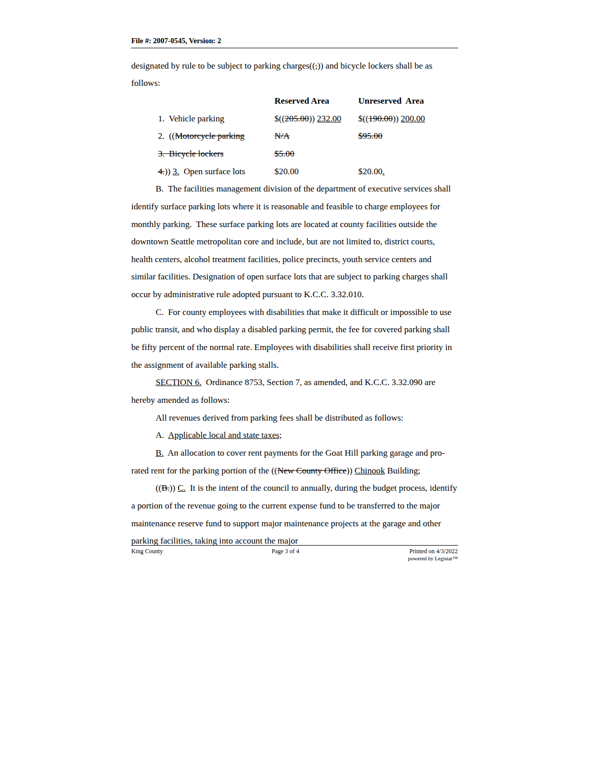File #: 2007-0545, Version: 2
designated by rule to be subject to parking charges((,)) and bicycle lockers shall be as follows:
| | Reserved Area | Unreserved Area |
| --- | --- | --- |
| 1. Vehicle parking | $(( 205.00 )) 232.00 | $(( 190.00 )) 200.00 |
| 2. (( Motorcycle parking | N/A | $95.00 |
| 3. Bicycle lockers | $5.00 | |
| 4. )) 3. Open surface lots | $20.00 | $20.00 . |
B. The facilities management division of the department of executive services shall identify surface parking lots where it is reasonable and feasible to charge employees for monthly parking. These surface parking lots are located at county facilities outside the downtown Seattle metropolitan core and include, but are not limited to, district courts, health centers, alcohol treatment facilities, police precincts, youth service centers and similar facilities. Designation of open surface lots that are subject to parking charges shall occur by administrative rule adopted pursuant to K.C.C. 3.32.010.
C. For county employees with disabilities that make it difficult or impossible to use public transit, and who display a disabled parking permit, the fee for covered parking shall be fifty percent of the normal rate. Employees with disabilities shall receive first priority in the assignment of available parking stalls.
SECTION 6. Ordinance 8753, Section 7, as amended, and K.C.C. 3.32.090 are hereby amended as follows:
All revenues derived from parking fees shall be distributed as follows:
A. Applicable local and state taxes;
B. An allocation to cover rent payments for the Goat Hill parking garage and pro-rated rent for the parking portion of the ((New County Office)) Chinook Building;
((B.)) C. It is the intent of the council to annually, during the budget process, identify a portion of the revenue going to the current expense fund to be transferred to the major maintenance reserve fund to support major maintenance projects at the garage and other parking facilities, taking into account the major
King County
Page 3 of 4
Printed on 4/3/2022powered by Legistar™